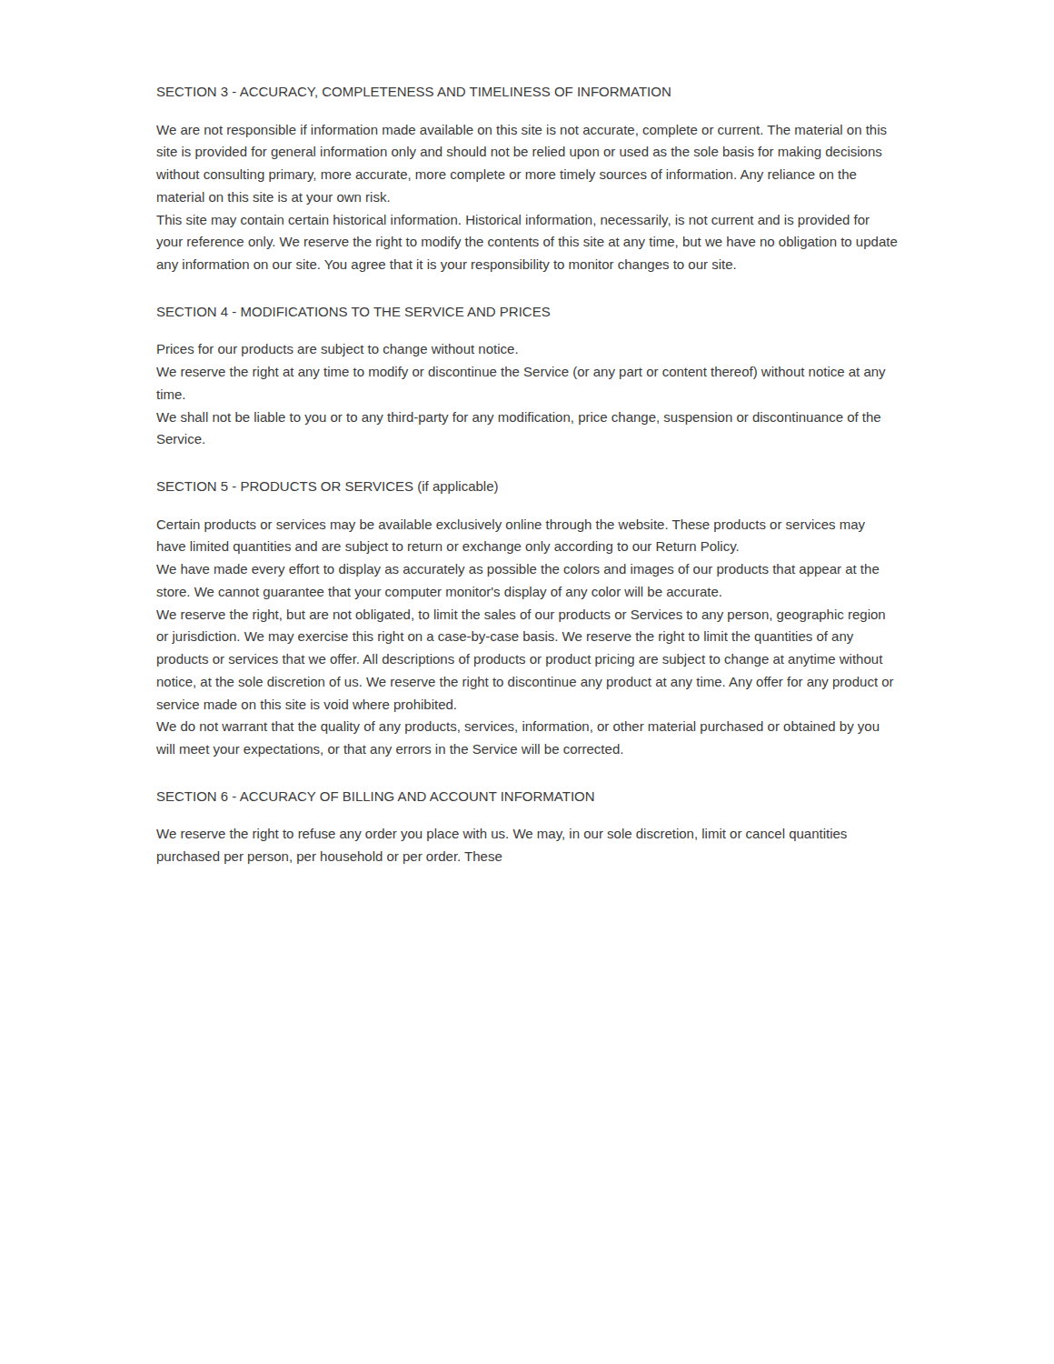SECTION 3 - ACCURACY, COMPLETENESS AND TIMELINESS OF INFORMATION
We are not responsible if information made available on this site is not accurate, complete or current. The material on this site is provided for general information only and should not be relied upon or used as the sole basis for making decisions without consulting primary, more accurate, more complete or more timely sources of information. Any reliance on the material on this site is at your own risk.
This site may contain certain historical information. Historical information, necessarily, is not current and is provided for your reference only. We reserve the right to modify the contents of this site at any time, but we have no obligation to update any information on our site. You agree that it is your responsibility to monitor changes to our site.
SECTION 4 - MODIFICATIONS TO THE SERVICE AND PRICES
Prices for our products are subject to change without notice.
We reserve the right at any time to modify or discontinue the Service (or any part or content thereof) without notice at any time.
We shall not be liable to you or to any third-party for any modification, price change, suspension or discontinuance of the Service.
SECTION 5 - PRODUCTS OR SERVICES (if applicable)
Certain products or services may be available exclusively online through the website. These products or services may have limited quantities and are subject to return or exchange only according to our Return Policy.
We have made every effort to display as accurately as possible the colors and images of our products that appear at the store. We cannot guarantee that your computer monitor's display of any color will be accurate.
We reserve the right, but are not obligated, to limit the sales of our products or Services to any person, geographic region or jurisdiction. We may exercise this right on a case-by-case basis. We reserve the right to limit the quantities of any products or services that we offer. All descriptions of products or product pricing are subject to change at anytime without notice, at the sole discretion of us. We reserve the right to discontinue any product at any time. Any offer for any product or service made on this site is void where prohibited.
We do not warrant that the quality of any products, services, information, or other material purchased or obtained by you will meet your expectations, or that any errors in the Service will be corrected.
SECTION 6 - ACCURACY OF BILLING AND ACCOUNT INFORMATION
We reserve the right to refuse any order you place with us. We may, in our sole discretion, limit or cancel quantities purchased per person, per household or per order. These